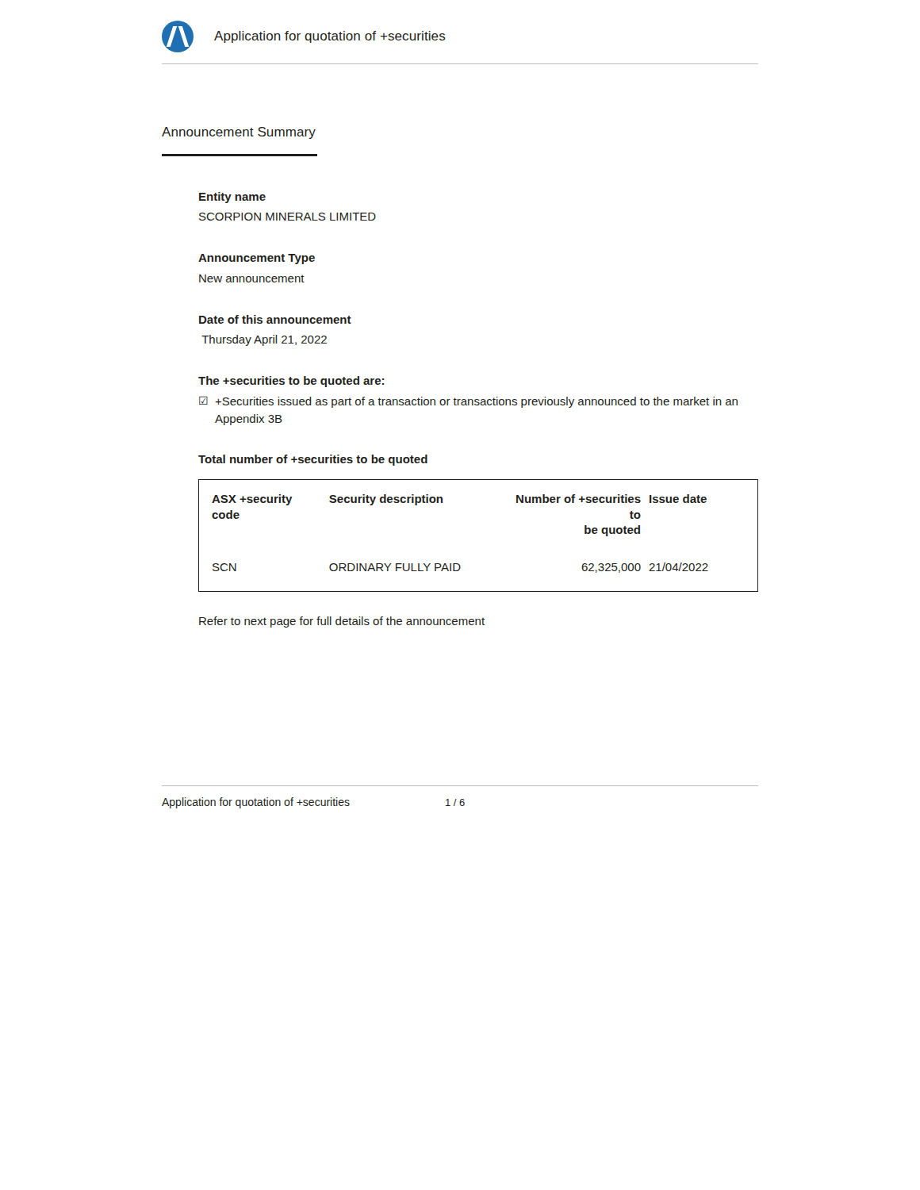Application for quotation of +securities
Announcement Summary
Entity name
SCORPION MINERALS LIMITED
Announcement Type
New announcement
Date of this announcement
Thursday April 21, 2022
The +securities to be quoted are:
☑ +Securities issued as part of a transaction or transactions previously announced to the market in an Appendix 3B
Total number of +securities to be quoted
| ASX +security code | Security description | Number of +securities to be quoted | Issue date |
| --- | --- | --- | --- |
| SCN | ORDINARY FULLY PAID | 62,325,000 | 21/04/2022 |
Refer to next page for full details of the announcement
Application for quotation of +securities 1 / 6